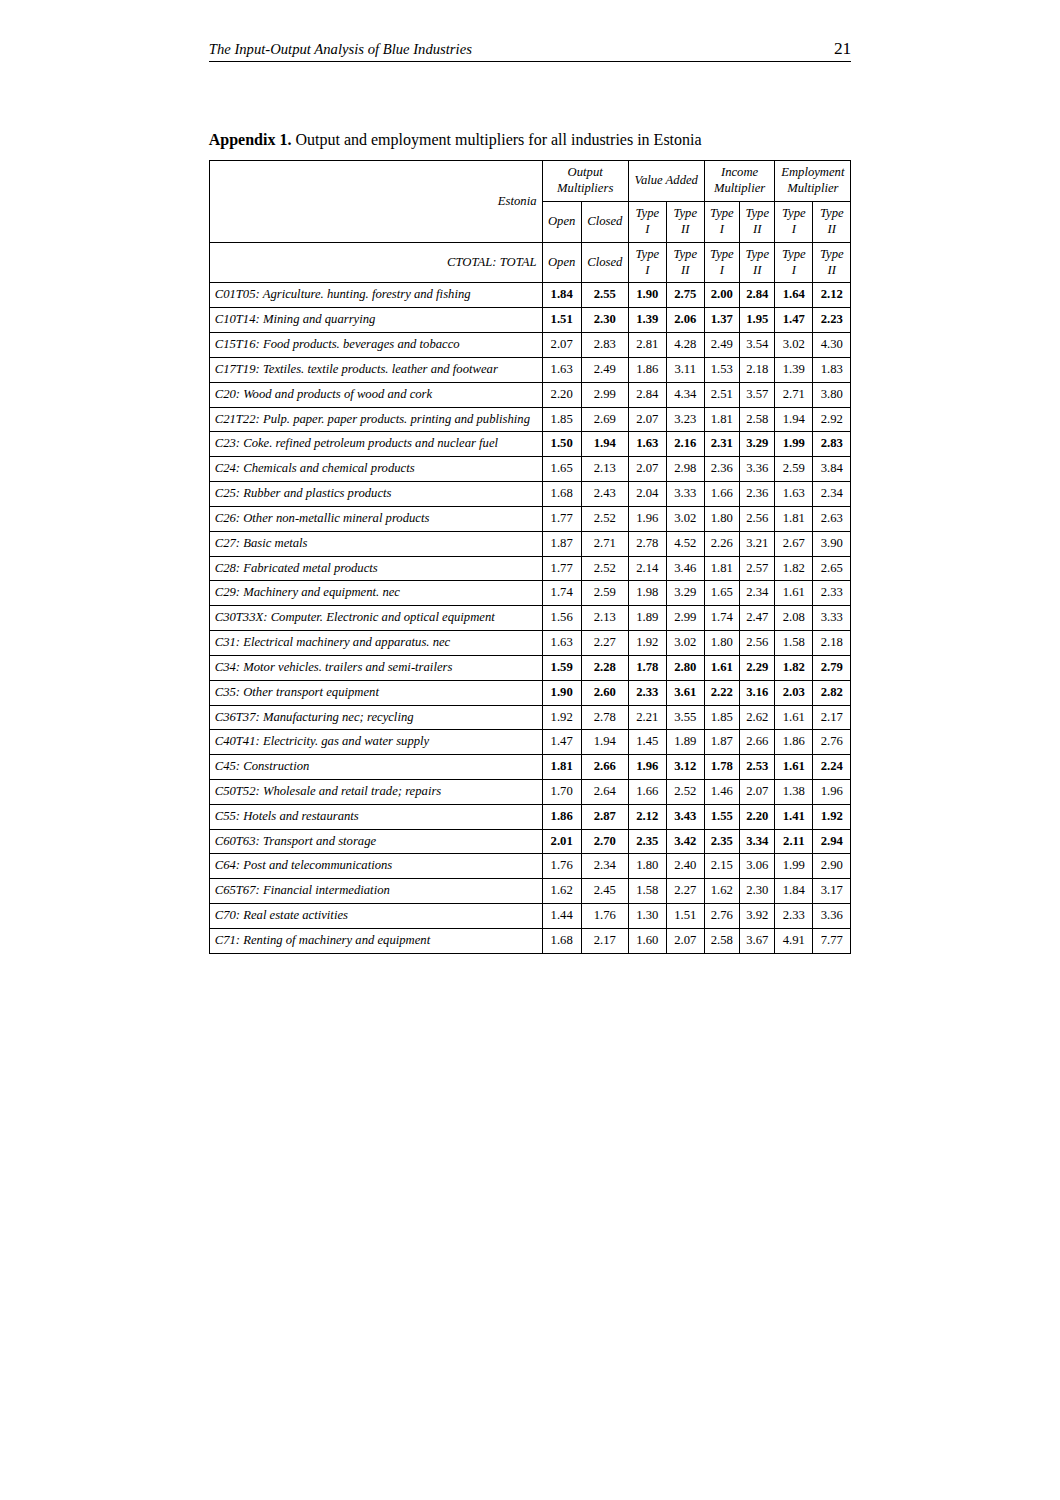The Input-Output Analysis of Blue Industries 21
Appendix 1. Output and employment multipliers for all industries in Estonia
| Estonia | Output Multipliers | Value Added | Income Multiplier | Employment Multiplier |
| --- | --- | --- | --- | --- |
| Open | Closed | Type I | Type II | Type I | Type II | Type I | Type II |
| CTOTAL: TOTAL | Open | Closed | Type I | Type II | Type I | Type II | Type I | Type II |
| C01T05: Agriculture. hunting. forestry and fishing | 1.84 | 2.55 | 1.90 | 2.75 | 2.00 | 2.84 | 1.64 | 2.12 |
| C10T14: Mining and quarrying | 1.51 | 2.30 | 1.39 | 2.06 | 1.37 | 1.95 | 1.47 | 2.23 |
| C15T16: Food products. beverages and tobacco | 2.07 | 2.83 | 2.81 | 4.28 | 2.49 | 3.54 | 3.02 | 4.30 |
| C17T19: Textiles. textile products. leather and footwear | 1.63 | 2.49 | 1.86 | 3.11 | 1.53 | 2.18 | 1.39 | 1.83 |
| C20: Wood and products of wood and cork | 2.20 | 2.99 | 2.84 | 4.34 | 2.51 | 3.57 | 2.71 | 3.80 |
| C21T22: Pulp. paper. paper products. printing and publishing | 1.85 | 2.69 | 2.07 | 3.23 | 1.81 | 2.58 | 1.94 | 2.92 |
| C23: Coke. refined petroleum products and nuclear fuel | 1.50 | 1.94 | 1.63 | 2.16 | 2.31 | 3.29 | 1.99 | 2.83 |
| C24: Chemicals and chemical products | 1.65 | 2.13 | 2.07 | 2.98 | 2.36 | 3.36 | 2.59 | 3.84 |
| C25: Rubber and plastics products | 1.68 | 2.43 | 2.04 | 3.33 | 1.66 | 2.36 | 1.63 | 2.34 |
| C26: Other non-metallic mineral products | 1.77 | 2.52 | 1.96 | 3.02 | 1.80 | 2.56 | 1.81 | 2.63 |
| C27: Basic metals | 1.87 | 2.71 | 2.78 | 4.52 | 2.26 | 3.21 | 2.67 | 3.90 |
| C28: Fabricated metal products | 1.77 | 2.52 | 2.14 | 3.46 | 1.81 | 2.57 | 1.82 | 2.65 |
| C29: Machinery and equipment. nec | 1.74 | 2.59 | 1.98 | 3.29 | 1.65 | 2.34 | 1.61 | 2.33 |
| C30T33X: Computer. Electronic and optical equipment | 1.56 | 2.13 | 1.89 | 2.99 | 1.74 | 2.47 | 2.08 | 3.33 |
| C31: Electrical machinery and apparatus. nec | 1.63 | 2.27 | 1.92 | 3.02 | 1.80 | 2.56 | 1.58 | 2.18 |
| C34: Motor vehicles. trailers and semi-trailers | 1.59 | 2.28 | 1.78 | 2.80 | 1.61 | 2.29 | 1.82 | 2.79 |
| C35: Other transport equipment | 1.90 | 2.60 | 2.33 | 3.61 | 2.22 | 3.16 | 2.03 | 2.82 |
| C36T37: Manufacturing nec; recycling | 1.92 | 2.78 | 2.21 | 3.55 | 1.85 | 2.62 | 1.61 | 2.17 |
| C40T41: Electricity. gas and water supply | 1.47 | 1.94 | 1.45 | 1.89 | 1.87 | 2.66 | 1.86 | 2.76 |
| C45: Construction | 1.81 | 2.66 | 1.96 | 3.12 | 1.78 | 2.53 | 1.61 | 2.24 |
| C50T52: Wholesale and retail trade; repairs | 1.70 | 2.64 | 1.66 | 2.52 | 1.46 | 2.07 | 1.38 | 1.96 |
| C55: Hotels and restaurants | 1.86 | 2.87 | 2.12 | 3.43 | 1.55 | 2.20 | 1.41 | 1.92 |
| C60T63: Transport and storage | 2.01 | 2.70 | 2.35 | 3.42 | 2.35 | 3.34 | 2.11 | 2.94 |
| C64: Post and telecommunications | 1.76 | 2.34 | 1.80 | 2.40 | 2.15 | 3.06 | 1.99 | 2.90 |
| C65T67: Financial intermediation | 1.62 | 2.45 | 1.58 | 2.27 | 1.62 | 2.30 | 1.84 | 3.17 |
| C70: Real estate activities | 1.44 | 1.76 | 1.30 | 1.51 | 2.76 | 3.92 | 2.33 | 3.36 |
| C71: Renting of machinery and equipment | 1.68 | 2.17 | 1.60 | 2.07 | 2.58 | 3.67 | 4.91 | 7.77 |